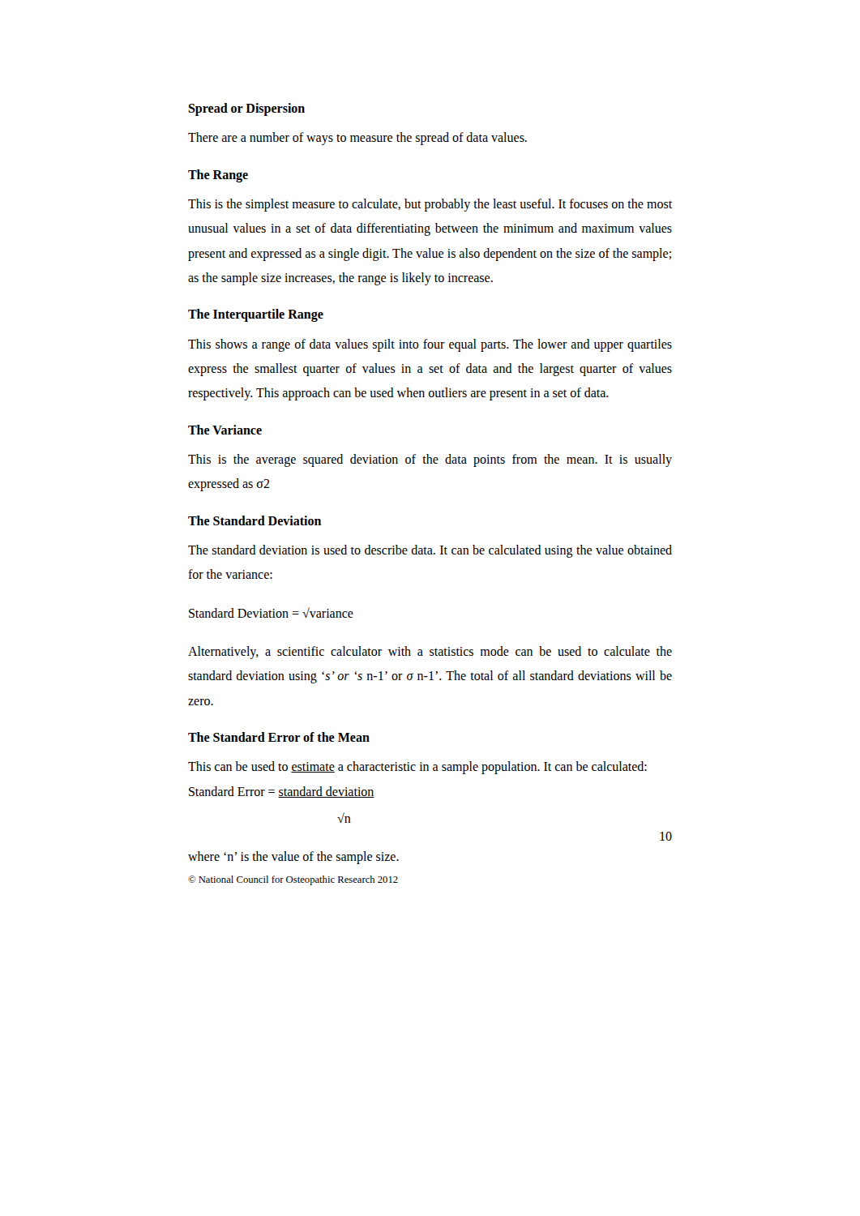Spread or Dispersion
There are a number of ways to measure the spread of data values.
The Range
This is the simplest measure to calculate, but probably the least useful. It focuses on the most unusual values in a set of data differentiating between the minimum and maximum values present and expressed as a single digit. The value is also dependent on the size of the sample; as the sample size increases, the range is likely to increase.
The Interquartile Range
This shows a range of data values spilt into four equal parts. The lower and upper quartiles express the smallest quarter of values in a set of data and the largest quarter of values respectively. This approach can be used when outliers are present in a set of data.
The Variance
This is the average squared deviation of the data points from the mean. It is usually expressed as σ2
The Standard Deviation
The standard deviation is used to describe data. It can be calculated using the value obtained for the variance:
Standard Deviation = √variance
Alternatively, a scientific calculator with a statistics mode can be used to calculate the standard deviation using ‘s’ or ‘s n-1’ or σ n-1’. The total of all standard deviations will be zero.
The Standard Error of the Mean
This can be used to estimate a characteristic in a sample population. It can be calculated: Standard Error = standard deviation
√n
where ‘n’ is the value of the sample size.
10
© National Council for Osteopathic Research 2012